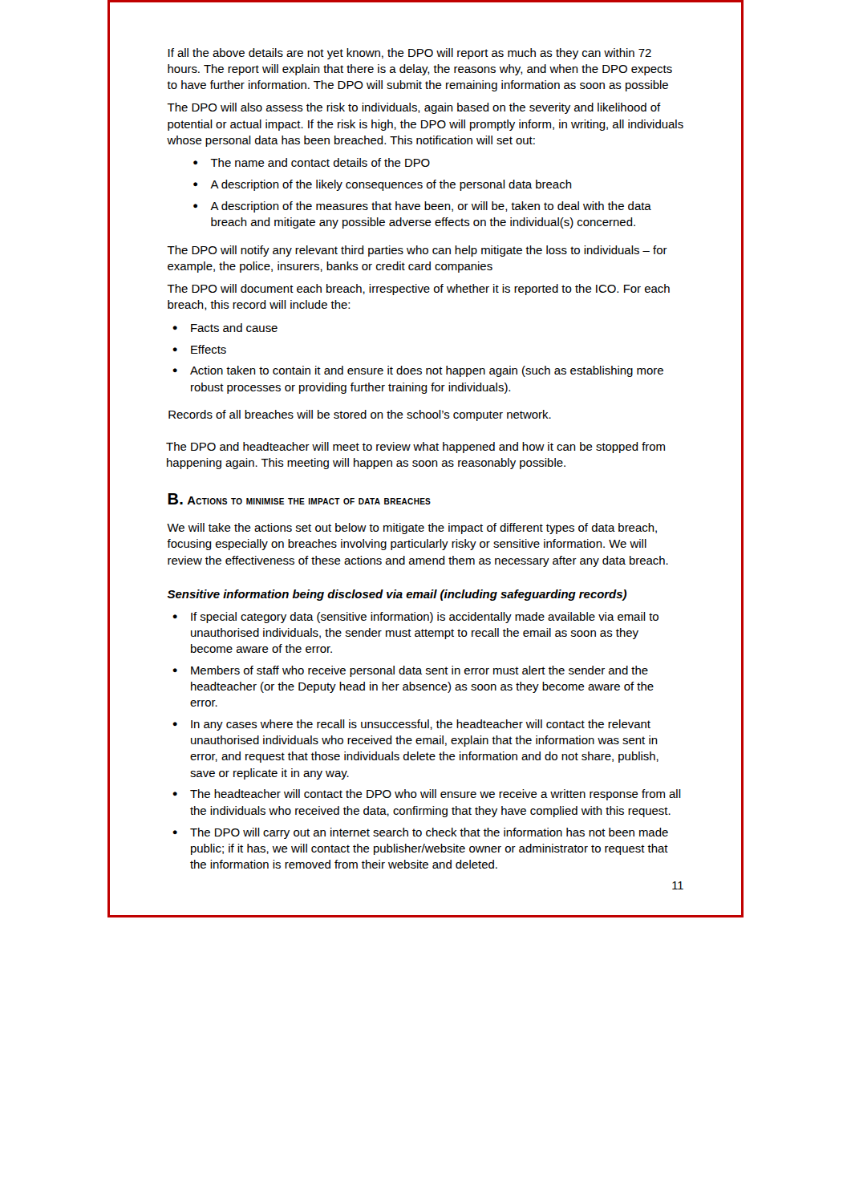If all the above details are not yet known, the DPO will report as much as they can within 72 hours. The report will explain that there is a delay, the reasons why, and when the DPO expects to have further information. The DPO will submit the remaining information as soon as possible
The DPO will also assess the risk to individuals, again based on the severity and likelihood of potential or actual impact. If the risk is high, the DPO will promptly inform, in writing, all individuals whose personal data has been breached. This notification will set out:
The name and contact details of the DPO
A description of the likely consequences of the personal data breach
A description of the measures that have been, or will be, taken to deal with the data breach and mitigate any possible adverse effects on the individual(s) concerned.
The DPO will notify any relevant third parties who can help mitigate the loss to individuals – for example, the police, insurers, banks or credit card companies
The DPO will document each breach, irrespective of whether it is reported to the ICO. For each breach, this record will include the:
Facts and cause
Effects
Action taken to contain it and ensure it does not happen again (such as establishing more robust processes or providing further training for individuals).
Records of all breaches will be stored on the school’s computer network.
The DPO and headteacher will meet to review what happened and how it can be stopped from happening again. This meeting will happen as soon as reasonably possible.
B. Actions to minimise the impact of data breaches
We will take the actions set out below to mitigate the impact of different types of data breach, focusing especially on breaches involving particularly risky or sensitive information. We will review the effectiveness of these actions and amend them as necessary after any data breach.
Sensitive information being disclosed via email (including safeguarding records)
If special category data (sensitive information) is accidentally made available via email to unauthorised individuals, the sender must attempt to recall the email as soon as they become aware of the error.
Members of staff who receive personal data sent in error must alert the sender and the headteacher (or the Deputy head in her absence) as soon as they become aware of the error.
In any cases where the recall is unsuccessful, the headteacher will contact the relevant unauthorised individuals who received the email, explain that the information was sent in error, and request that those individuals delete the information and do not share, publish, save or replicate it in any way.
The headteacher will contact the DPO who will ensure we receive a written response from all the individuals who received the data, confirming that they have complied with this request.
The DPO will carry out an internet search to check that the information has not been made public; if it has, we will contact the publisher/website owner or administrator to request that the information is removed from their website and deleted.
11